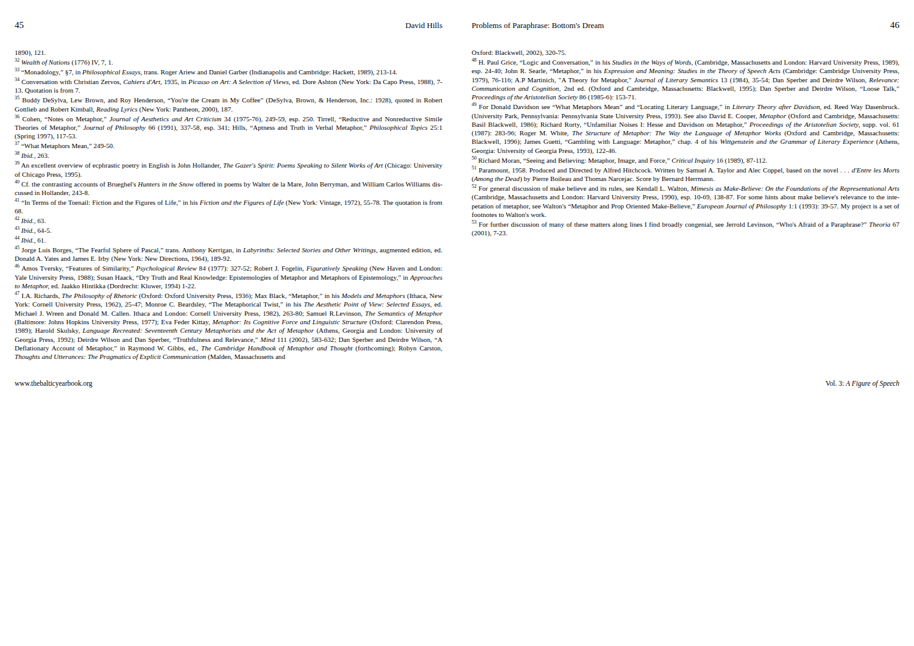45 David Hills
1890), 121.
32 Wealth of Nations (1776) IV, 7, 1.
33 “Monadology,” §7, in Philosophical Essays, trans. Roger Ariew and Daniel Garber (Indianapolis and Cambridge: Hackett, 1989), 213-14.
34 Conversation with Christian Zervos, Cahiers d'Art, 1935, in Picasso on Art: A Selection of Views, ed. Dore Ashton (New York: Da Capo Press, 1988), 7-13. Quotation is from 7.
35 Buddy DeSylva, Lew Brown, and Roy Henderson, “You're the Cream in My Coffee” (DeSylva, Brown, & Henderson, Inc.: 1928), quoted in Robert Gottlieb and Robert Kimball, Reading Lyrics (New York: Pantheon, 2000), 187.
36 Cohen, “Notes on Metaphor,” Journal of Aesthetics and Art Criticism 34 (1975-76), 249-59, esp. 250. Tirrell, “Reductive and Nonreductive Simile Theories of Metaphor,” Journal of Philosophy 66 (1991), 337-58, esp. 341; Hills, “Aptness and Truth in Verbal Metaphor,” Philosophical Topics 25:1 (Spring 1997), 117-53.
37 “What Metaphors Mean,” 249-50.
38 Ibid., 263.
39 An excellent overview of ecphrastic poetry in English is John Hollander, The Gazer's Spirit: Poems Speaking to Silent Works of Art (Chicago: University of Chicago Press, 1995).
40 Cf. the contrasting accounts of Brueghel's Hunters in the Snow offered in poems by Walter de la Mare, John Berryman, and William Carlos Williams discussed in Hollander, 243-8.
41 “In Terms of the Toenail: Fiction and the Figures of Life,” in his Fiction and the Figures of Life (New York: Vintage, 1972), 55-78. The quotation is from 68.
42 Ibid., 63.
43 Ibid., 64-5.
44 Ibid., 61.
45 Jorge Luis Borges, “The Fearful Sphere of Pascal,” trans. Anthony Kerrigan, in Labyrinths: Selected Stories and Other Writings, augmented edition, ed. Donald A. Yates and James E. Irby (New York: New Directions, 1964), 189-92.
46 Amos Tversky, “Features of Similarity,” Psychological Review 84 (1977): 327-52; Robert J. Fogelin, Figuratively Speaking (New Haven and London: Yale University Press, 1988); Susan Haack, “Dry Truth and Real Knowledge: Epistemologies of Metaphor and Metaphors of Epistemology,” in Approaches to Metaphor, ed. Jaakko Hintikka (Dordrecht: Kluwer, 1994) 1-22.
47 I.A. Richards, The Philosophy of Rhetoric (Oxford: Oxford University Press, 1936); Max Black, “Metaphor,” in his Models and Metaphors (Ithaca, New York: Cornell University Press, 1962), 25-47; Monroe C. Beardsley, “The Metaphorical Twist,” in his The Aesthetic Point of View: Selected Essays, ed. Michael J. Wreen and Donald M. Callen. Ithaca and London: Cornell University Press, 1982), 263-80; Samuel R.Levinson, The Semantics of Metaphor (Baltimore: Johns Hopkins University Press, 1977); Eva Feder Kittay, Metaphor: Its Cognitive Force and Linguistic Structure (Oxford: Clarendon Press, 1989); Harold Skulsky, Language Recreated: Seventeenth Century Metaphorists and the Act of Metaphor (Athens, Georgia and London: University of Georgia Press, 1992); Deirdre Wilson and Dan Sperber, “Truthfulness and Relevance,” Mind 111 (2002), 583-632; Dan Sperber and Deirdre Wilson, “A Deflationary Account of Metaphor,” in Raymond W. Gibbs, ed., The Cambridge Handbook of Metaphor and Thought (forthcoming); Robyn Carston, Thoughts and Utterances: The Pragmatics of Explicit Communication (Malden, Massachusetts and
www.thebalticyearbook.org
Problems of Paraphrase: Bottom's Dream 46
Oxford: Blackwell, 2002), 320-75.
48 H. Paul Grice, “Logic and Conversation,” in his Studies in the Ways of Words, (Cambridge, Massachusetts and London: Harvard University Press, 1989), esp. 24-40; John R. Searle, “Metaphor,” in his Expression and Meaning: Studies in the Theory of Speech Acts (Cambridge: Cambridge University Press, 1979), 76-116; A.P Martinich, "A Theory for Metaphor," Journal of Literary Semantics 13 (1984), 35-54; Dan Sperber and Deirdre Wilson, Relevance: Communication and Cognition, 2nd ed. (Oxford and Cambridge, Massachusetts: Blackwell, 1995); Dan Sperber and Deirdre Wilson, “Loose Talk,” Proceedings of the Aristotelian Society 86 (1985-6): 153-71.
49 For Donald Davidson see “What Metaphors Mean” and “Locating Literary Language,” in Literary Theory after Davidson, ed. Reed Way Dasenbruck. (University Park, Pennsylvania: Pennsylvania State University Press, 1993). See also David E. Cooper, Metaphor (Oxford and Cambridge, Massachusetts: Basil Blackwell, 1986); Richard Rorty, “Unfamiliar Noises I: Hesse and Davidson on Metaphor,” Proceedings of the Aristotelian Society, supp. vol. 61 (1987): 283-96; Roger M. White, The Structure of Metaphor: The Way the Language of Metaphor Works (Oxford and Cambridge, Massachusetts: Blackwell, 1996); James Guetti, “Gambling with Language: Metaphor,” chap. 4 of his Wittgenstein and the Grammar of Literary Experience (Athens, Georgia: University of Georgia Press, 1993), 122-46.
50 Richard Moran, “Seeing and Believing: Metaphor, Image, and Force,” Critical Inquiry 16 (1989), 87-112.
51 Paramount, 1958. Produced and Directed by Alfred Hitchcock. Written by Samuel A. Taylor and Alec Coppel, based on the novel . . . d'Entre les Morts (Among the Dead) by Pierre Boileau and Thomas Narcejac. Score by Bernard Herrmann.
52 For general discussion of make believe and its rules, see Kendall L. Walton, Mimesis as Make-Believe: On the Foundations of the Representational Arts (Cambridge, Massachusetts and London: Harvard University Press, 1990), esp. 10-69, 138-87. For some hints about make believe's relevance to the intepetation of metaphor, see Walton's “Metaphor and Prop Oriented Make-Believe,” European Journal of Philosophy 1:1 (1993): 39-57. My project is a set of footnotes to Walton's work.
53 For further discussion of many of these matters along lines I find broadly congenial, see Jerrold Levinson, “Who's Afraid of a Paraphrase?” Theoria 67 (2001), 7-23.
Vol. 3: A Figure of Speech